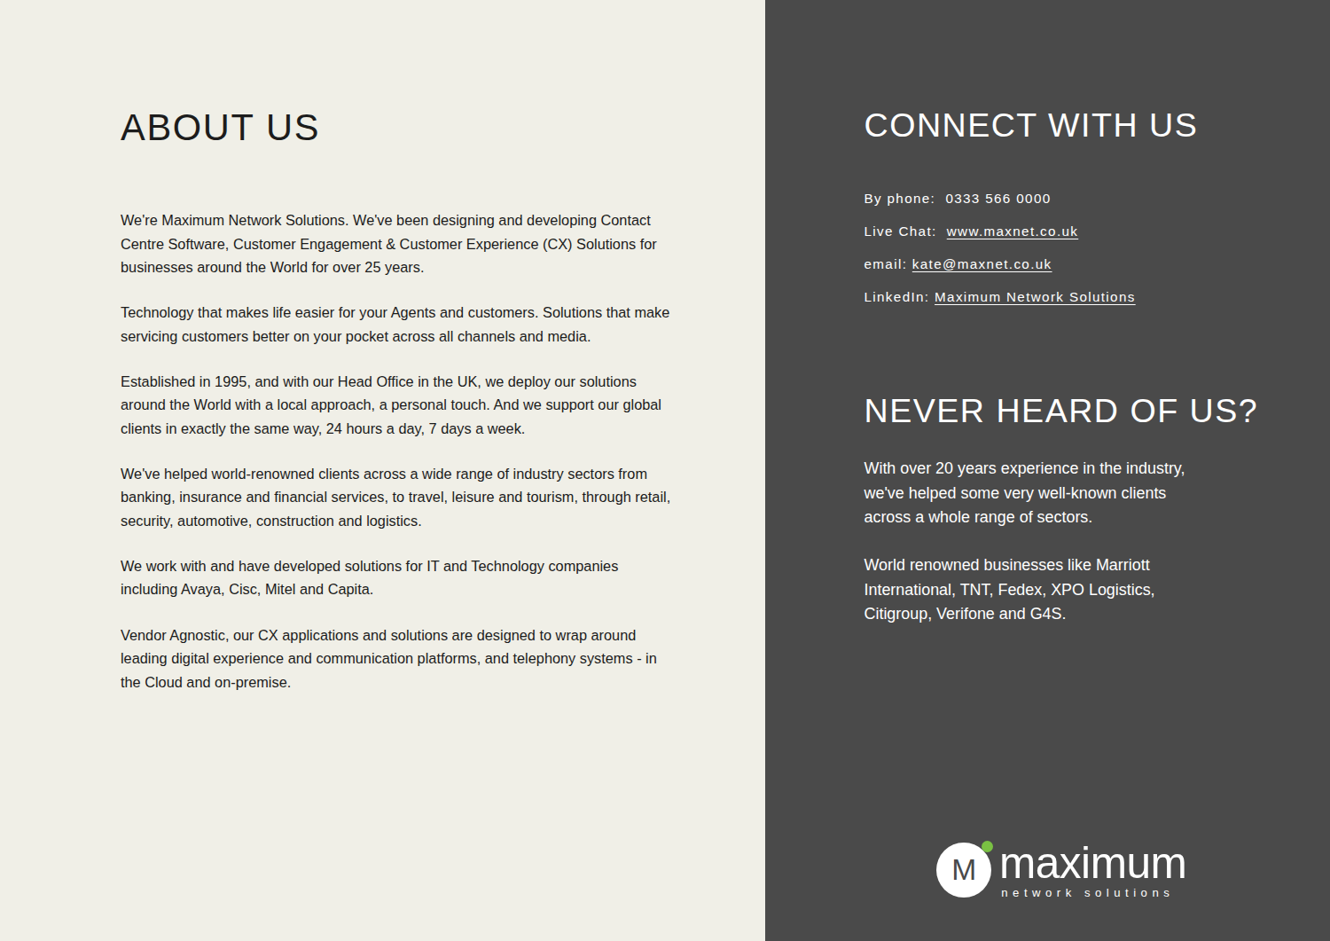About Us
We're Maximum Network Solutions. We've been designing and developing Contact Centre Software, Customer Engagement & Customer Experience (CX) Solutions for businesses around the World for over 25 years.
Technology that makes life easier for your Agents and customers. Solutions that make servicing customers better on your pocket across all channels and media.
Established in 1995, and with our Head Office in the UK, we deploy our solutions around the World with a local approach, a personal touch. And we support our global clients in exactly the same way, 24 hours a day, 7 days a week.
We've helped world-renowned clients across a wide range of industry sectors from banking, insurance and financial services, to travel, leisure and tourism, through retail, security, automotive, construction and logistics.
We work with and have developed solutions for IT and Technology companies
including Avaya, Cisc, Mitel and Capita.
Vendor Agnostic, our CX applications and solutions are designed to wrap around leading digital experience and communication platforms, and telephony systems - in the Cloud and on-premise.
Connect With Us
By phone: 0333 566 0000
Live Chat: www.maxnet.co.uk
email: kate@maxnet.co.uk
LinkedIn: Maximum Network Solutions
Never Heard Of Us?
With over 20 years experience in the industry, we've helped some very well-known clients across a whole range of sectors.
World renowned businesses like Marriott International, TNT, Fedex, XPO Logistics, Citigroup, Verifone and G4S.
maximum network solutions